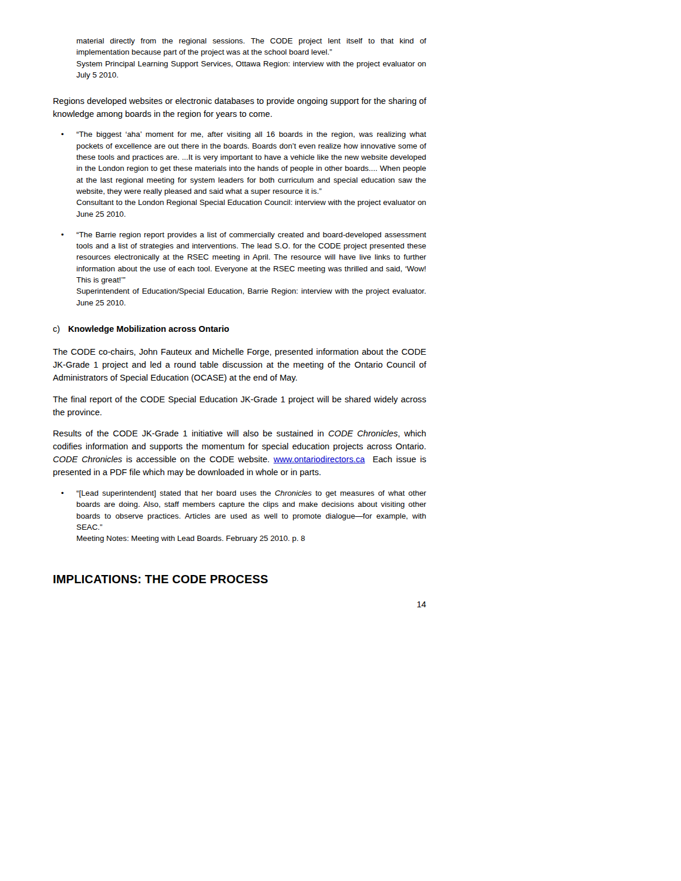material directly from the regional sessions. The CODE project lent itself to that kind of implementation because part of the project was at the school board level.”
System Principal Learning Support Services, Ottawa Region: interview with the project evaluator on July 5 2010.
Regions developed websites or electronic databases to provide ongoing support for the sharing of knowledge among boards in the region for years to come.
“The biggest ‘aha’ moment for me, after visiting all 16 boards in the region, was realizing what pockets of excellence are out there in the boards. Boards don’t even realize how innovative some of these tools and practices are. ...It is very important to have a vehicle like the new website developed in the London region to get these materials into the hands of people in other boards.... When people at the last regional meeting for system leaders for both curriculum and special education saw the website, they were really pleased and said what a super resource it is.”
Consultant to the London Regional Special Education Council: interview with the project evaluator on June 25 2010.
“The Barrie region report provides a list of commercially created and board-developed assessment tools and a list of strategies and interventions. The lead S.O. for the CODE project presented these resources electronically at the RSEC meeting in April. The resource will have live links to further information about the use of each tool. Everyone at the RSEC meeting was thrilled and said, ‘Wow! This is great!’”
Superintendent of Education/Special Education, Barrie Region: interview with the project evaluator. June 25 2010.
c) Knowledge Mobilization across Ontario
The CODE co-chairs, John Fauteux and Michelle Forge, presented information about the CODE JK-Grade 1 project and led a round table discussion at the meeting of the Ontario Council of Administrators of Special Education (OCASE) at the end of May.
The final report of the CODE Special Education JK-Grade 1 project will be shared widely across the province.
Results of the CODE JK-Grade 1 initiative will also be sustained in CODE Chronicles, which codifies information and supports the momentum for special education projects across Ontario. CODE Chronicles is accessible on the CODE website. www.ontariodirectors.ca Each issue is presented in a PDF file which may be downloaded in whole or in parts.
“[Lead superintendent] stated that her board uses the Chronicles to get measures of what other boards are doing. Also, staff members capture the clips and make decisions about visiting other boards to observe practices. Articles are used as well to promote dialogue—for example, with SEAC.”
Meeting Notes: Meeting with Lead Boards. February 25 2010. p. 8
IMPLICATIONS: THE CODE PROCESS
14